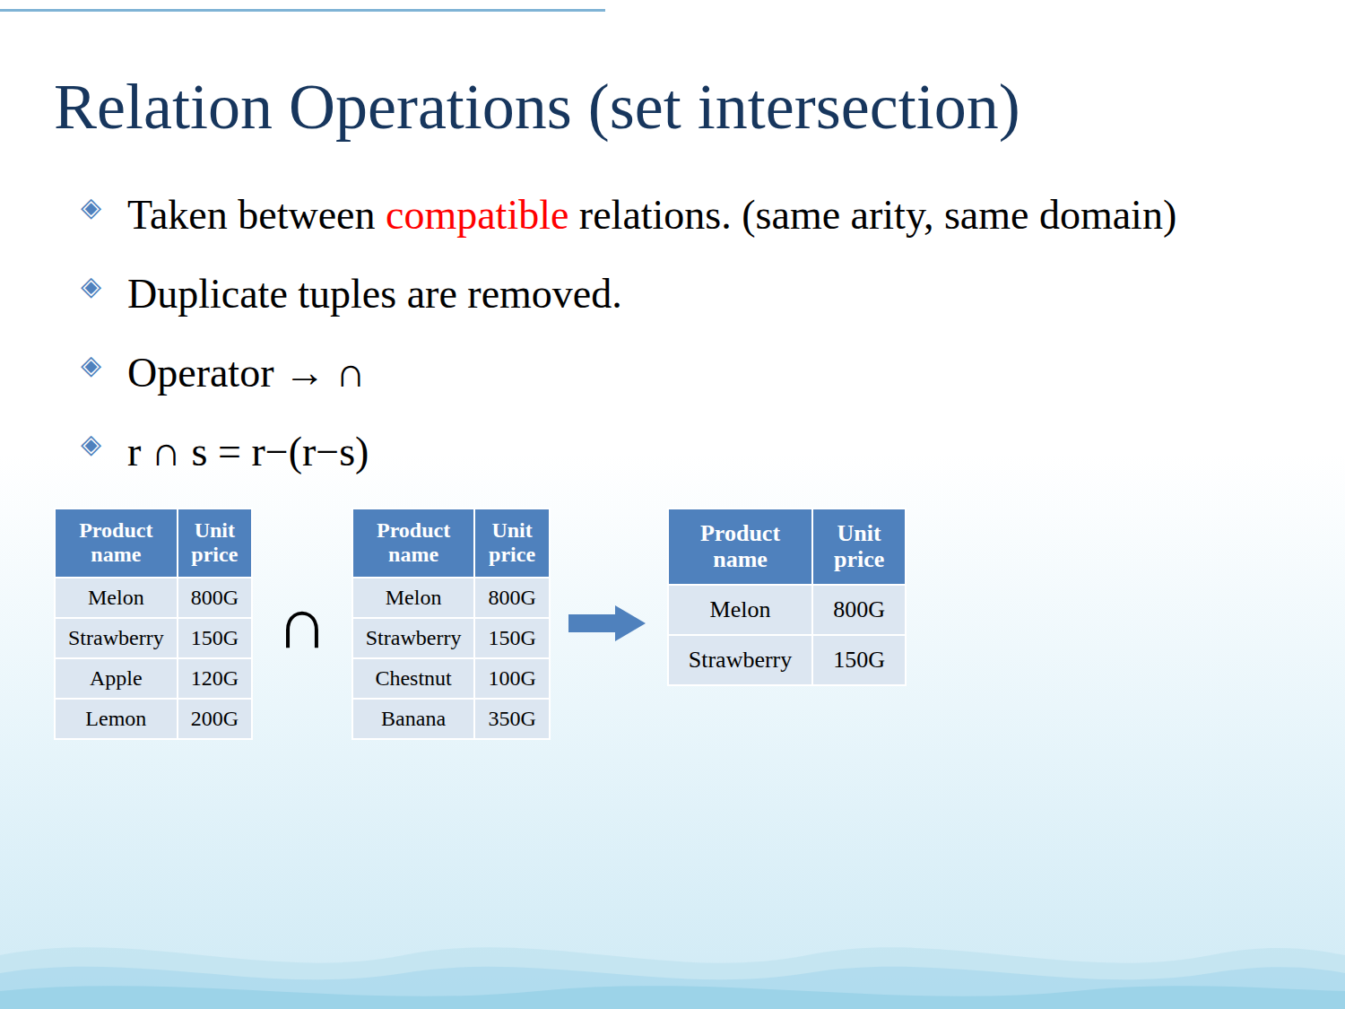Relation Operations (set intersection)
Taken between compatible relations. (same arity, same domain)
Duplicate tuples are removed.
Operator → ∩
r ∩ s = r−(r−s)
| Product name | Unit price |
| --- | --- |
| Melon | 800G |
| Strawberry | 150G |
| Apple | 120G |
| Lemon | 200G |
∩
| Product name | Unit price |
| --- | --- |
| Melon | 800G |
| Strawberry | 150G |
| Chestnut | 100G |
| Banana | 350G |
| Product name | Unit price |
| --- | --- |
| Melon | 800G |
| Strawberry | 150G |